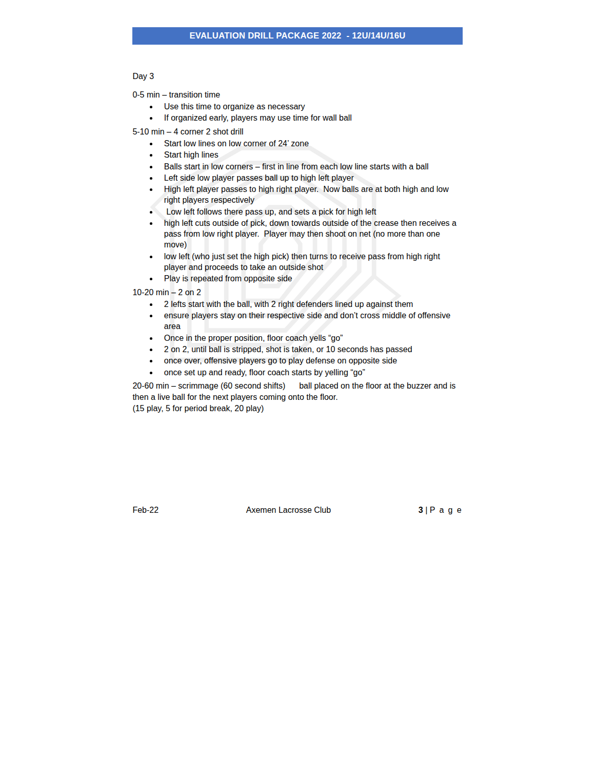EVALUATION DRILL PACKAGE 2022 - 12U/14U/16U
Day 3
0-5 min – transition time
Use this time to organize as necessary
If organized early, players may use time for wall ball
5-10 min – 4 corner 2 shot drill
Start low lines on low corner of 24’ zone
Start high lines
Balls start in low corners – first in line from each low line starts with a ball
Left side low player passes ball up to high left player
High left player passes to high right player. Now balls are at both high and low right players respectively
Low left follows there pass up, and sets a pick for high left
high left cuts outside of pick, down towards outside of the crease then receives a pass from low right player. Player may then shoot on net (no more than one move)
low left (who just set the high pick) then turns to receive pass from high right player and proceeds to take an outside shot
Play is repeated from opposite side
10-20 min – 2 on 2
2 lefts start with the ball, with 2 right defenders lined up against them
ensure players stay on their respective side and don’t cross middle of offensive area
Once in the proper position, floor coach yells “go”
2 on 2, until ball is stripped, shot is taken, or 10 seconds has passed
once over, offensive players go to play defense on opposite side
once set up and ready, floor coach starts by yelling “go”
20-60 min – scrimmage (60 second shifts) ball placed on the floor at the buzzer and is then a live ball for the next players coming onto the floor.
(15 play, 5 for period break, 20 play)
Feb-22
Axemen Lacrosse Club
3 | P a g e